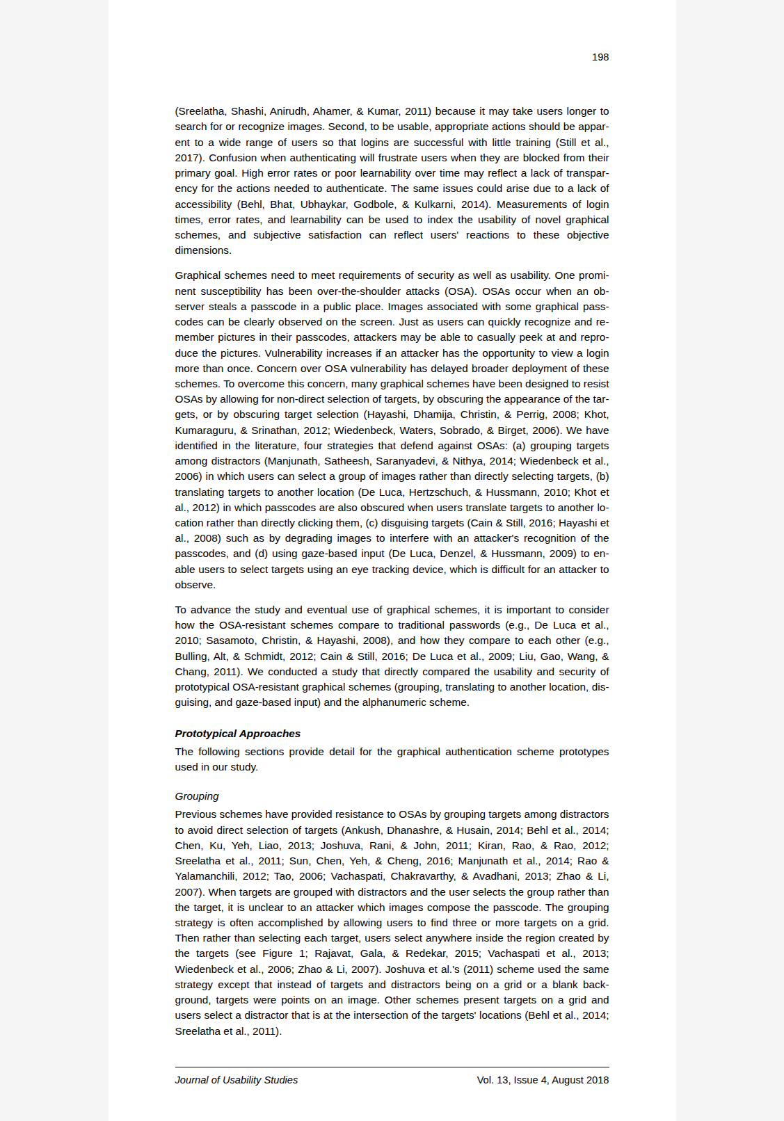198
(Sreelatha, Shashi, Anirudh, Ahamer, & Kumar, 2011) because it may take users longer to search for or recognize images. Second, to be usable, appropriate actions should be apparent to a wide range of users so that logins are successful with little training (Still et al., 2017). Confusion when authenticating will frustrate users when they are blocked from their primary goal. High error rates or poor learnability over time may reflect a lack of transparency for the actions needed to authenticate. The same issues could arise due to a lack of accessibility (Behl, Bhat, Ubhaykar, Godbole, & Kulkarni, 2014). Measurements of login times, error rates, and learnability can be used to index the usability of novel graphical schemes, and subjective satisfaction can reflect users' reactions to these objective dimensions.
Graphical schemes need to meet requirements of security as well as usability. One prominent susceptibility has been over-the-shoulder attacks (OSA). OSAs occur when an observer steals a passcode in a public place. Images associated with some graphical passcodes can be clearly observed on the screen. Just as users can quickly recognize and remember pictures in their passcodes, attackers may be able to casually peek at and reproduce the pictures. Vulnerability increases if an attacker has the opportunity to view a login more than once. Concern over OSA vulnerability has delayed broader deployment of these schemes. To overcome this concern, many graphical schemes have been designed to resist OSAs by allowing for non-direct selection of targets, by obscuring the appearance of the targets, or by obscuring target selection (Hayashi, Dhamija, Christin, & Perrig, 2008; Khot, Kumaraguru, & Srinathan, 2012; Wiedenbeck, Waters, Sobrado, & Birget, 2006). We have identified in the literature, four strategies that defend against OSAs: (a) grouping targets among distractors (Manjunath, Satheesh, Saranyadevi, & Nithya, 2014; Wiedenbeck et al., 2006) in which users can select a group of images rather than directly selecting targets, (b) translating targets to another location (De Luca, Hertzschuch, & Hussmann, 2010; Khot et al., 2012) in which passcodes are also obscured when users translate targets to another location rather than directly clicking them, (c) disguising targets (Cain & Still, 2016; Hayashi et al., 2008) such as by degrading images to interfere with an attacker's recognition of the passcodes, and (d) using gaze-based input (De Luca, Denzel, & Hussmann, 2009) to enable users to select targets using an eye tracking device, which is difficult for an attacker to observe.
To advance the study and eventual use of graphical schemes, it is important to consider how the OSA-resistant schemes compare to traditional passwords (e.g., De Luca et al., 2010; Sasamoto, Christin, & Hayashi, 2008), and how they compare to each other (e.g., Bulling, Alt, & Schmidt, 2012; Cain & Still, 2016; De Luca et al., 2009; Liu, Gao, Wang, & Chang, 2011). We conducted a study that directly compared the usability and security of prototypical OSA-resistant graphical schemes (grouping, translating to another location, disguising, and gaze-based input) and the alphanumeric scheme.
Prototypical Approaches
The following sections provide detail for the graphical authentication scheme prototypes used in our study.
Grouping
Previous schemes have provided resistance to OSAs by grouping targets among distractors to avoid direct selection of targets (Ankush, Dhanashre, & Husain, 2014; Behl et al., 2014; Chen, Ku, Yeh, Liao, 2013; Joshuva, Rani, & John, 2011; Kiran, Rao, & Rao, 2012; Sreelatha et al., 2011; Sun, Chen, Yeh, & Cheng, 2016; Manjunath et al., 2014; Rao & Yalamanchili, 2012; Tao, 2006; Vachaspati, Chakravarthy, & Avadhani, 2013; Zhao & Li, 2007). When targets are grouped with distractors and the user selects the group rather than the target, it is unclear to an attacker which images compose the passcode. The grouping strategy is often accomplished by allowing users to find three or more targets on a grid. Then rather than selecting each target, users select anywhere inside the region created by the targets (see Figure 1; Rajavat, Gala, & Redekar, 2015; Vachaspati et al., 2013; Wiedenbeck et al., 2006; Zhao & Li, 2007). Joshuva et al.'s (2011) scheme used the same strategy except that instead of targets and distractors being on a grid or a blank background, targets were points on an image. Other schemes present targets on a grid and users select a distractor that is at the intersection of the targets' locations (Behl et al., 2014; Sreelatha et al., 2011).
Journal of Usability Studies Vol. 13, Issue 4, August 2018